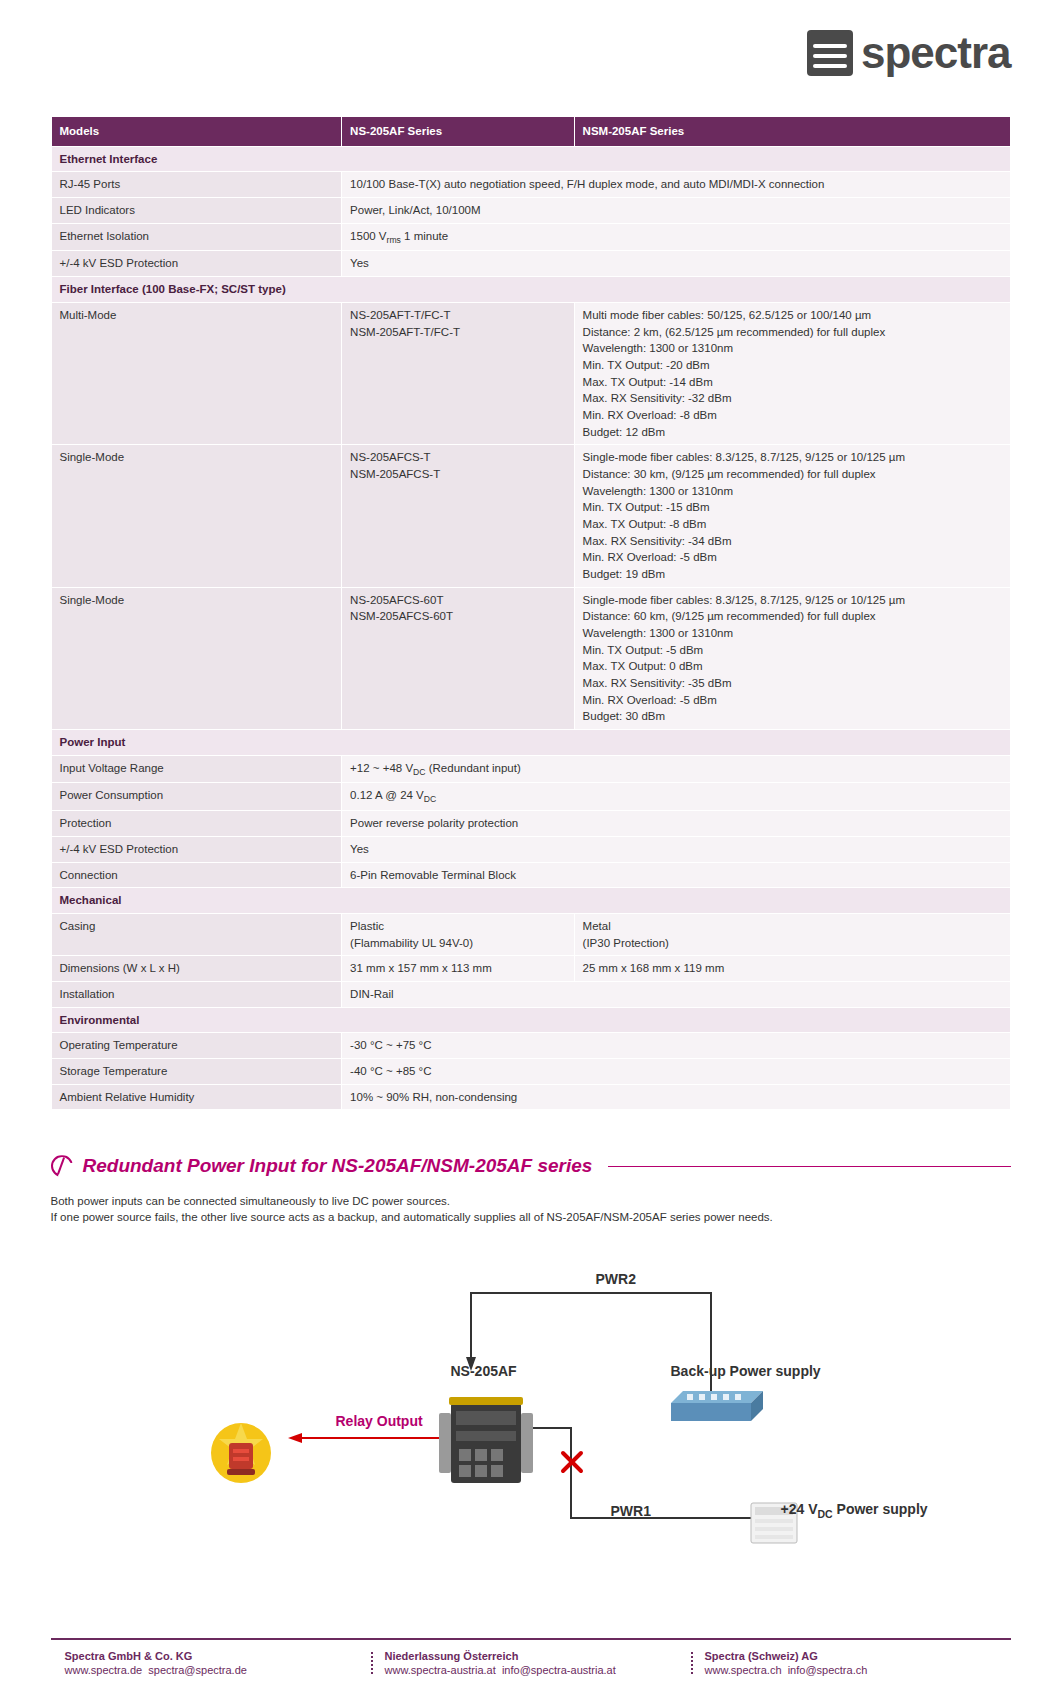spectra
| Models | NS-205AF Series | NSM-205AF Series |
| --- | --- | --- |
| Ethernet Interface |
| RJ-45 Ports | 10/100 Base-T(X) auto negotiation speed, F/H duplex mode, and auto MDI/MDI-X connection |
| LED Indicators | Power, Link/Act, 10/100M |
| Ethernet Isolation | 1500 V rms 1 minute |
| +/-4 kV ESD Protection | Yes |
| Fiber Interface (100 Base-FX; SC/ST type) |
| Multi-Mode | NS-205AFT-T/FC-T NSM-205AFT-T/FC-T | Multi mode fiber cables: 50/125, 62.5/125 or 100/140 µm Distance: 2 km, (62.5/125 µm recommended) for full duplex Wavelength: 1300 or 1310nm Min. TX Output: -20 dBm Max. TX Output: -14 dBm Max. RX Sensitivity: -32 dBm Min. RX Overload: -8 dBm Budget: 12 dBm |
| Single-Mode | NS-205AFCS-T NSM-205AFCS-T | Single-mode fiber cables: 8.3/125, 8.7/125, 9/125 or 10/125 µm Distance: 30 km, (9/125 µm recommended) for full duplex Wavelength: 1300 or 1310nm Min. TX Output: -15 dBm Max. TX Output: -8 dBm Max. RX Sensitivity: -34 dBm Min. RX Overload: -5 dBm Budget: 19 dBm |
| Single-Mode | NS-205AFCS-60T NSM-205AFCS-60T | Single-mode fiber cables: 8.3/125, 8.7/125, 9/125 or 10/125 µm Distance: 60 km, (9/125 µm recommended) for full duplex Wavelength: 1300 or 1310nm Min. TX Output: -5 dBm Max. TX Output: 0 dBm Max. RX Sensitivity: -35 dBm Min. RX Overload: -5 dBm Budget: 30 dBm |
| Power Input |
| Input Voltage Range | +12 ~ +48 V DC (Redundant input) |
| Power Consumption | 0.12 A @ 24 V DC |
| Protection | Power reverse polarity protection |
| +/-4 kV ESD Protection | Yes |
| Connection | 6-Pin Removable Terminal Block |
| Mechanical |
| Casing | Plastic (Flammability UL 94V-0) | Metal (IP30 Protection) |
| Dimensions (W x L x H) | 31 mm x 157 mm x 113 mm | 25 mm x 168 mm x 119 mm |
| Installation | DIN-Rail |
| Environmental |
| Operating Temperature | -30 °C ~ +75 °C |
| Storage Temperature | -40 °C ~ +85 °C |
| Ambient Relative Humidity | 10% ~ 90% RH, non-condensing |
Redundant Power Input for NS-205AF/NSM-205AF series
Both power inputs can be connected simultaneously to live DC power sources.
If one power source fails, the other live source acts as a backup, and automatically supplies all of NS-205AF/NSM-205AF series power needs.
PWR2 PWR1 NS-205AF Back-up Power supply +24 VDC Power supply Relay Output
Spectra GmbH & Co. KG
www.spectra.de spectra@spectra.de
Niederlassung Österreich
www.spectra-austria.at info@spectra-austria.at
Spectra (Schweiz) AG
www.spectra.ch info@spectra.ch